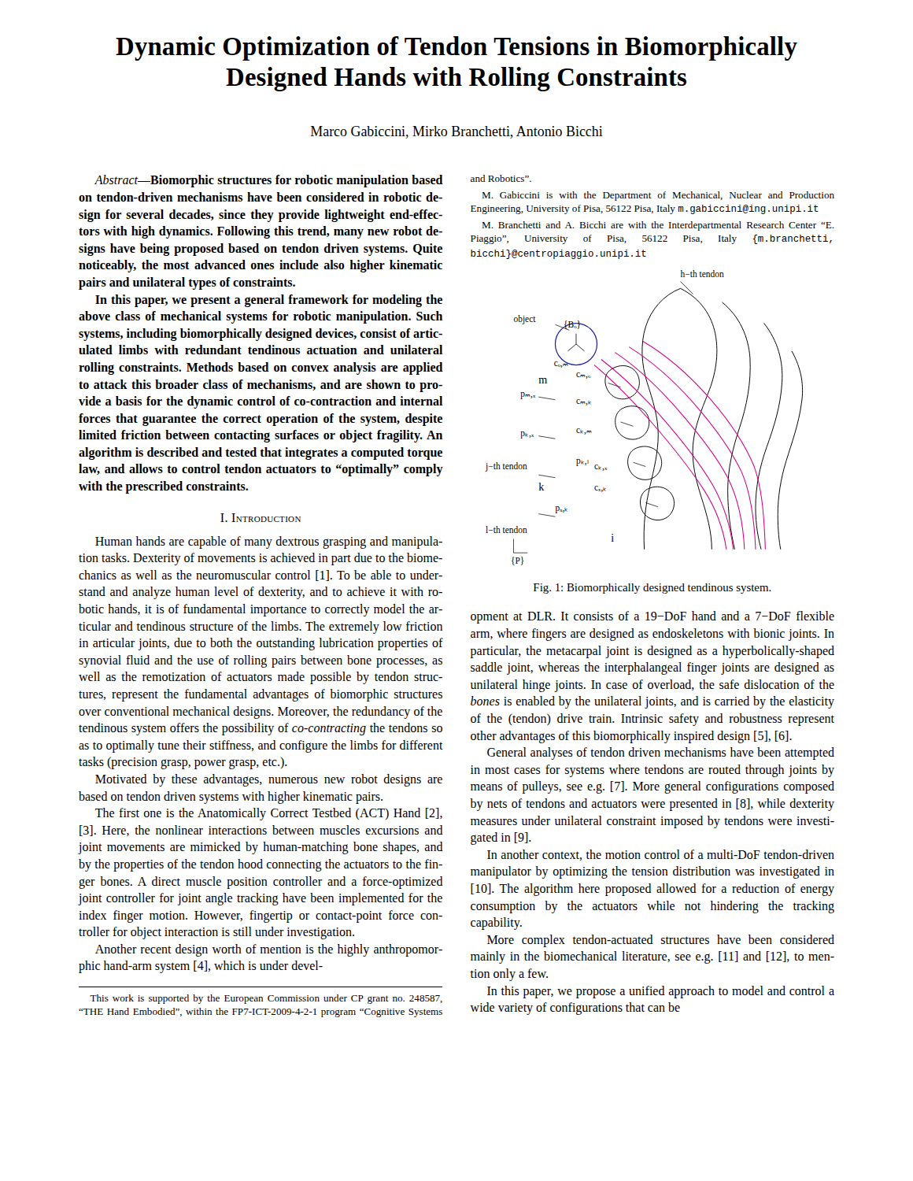Dynamic Optimization of Tendon Tensions in Biomorphically
Designed Hands with Rolling Constraints
Marco Gabiccini, Mirko Branchetti, Antonio Bicchi
Abstract—Biomorphic structures for robotic manipulation based on tendon-driven mechanisms have been considered in robotic design for several decades, since they provide lightweight end-effectors with high dynamics. Following this trend, many new robot designs have being proposed based on tendon driven systems. Quite noticeably, the most advanced ones include also higher kinematic pairs and unilateral types of constraints.
In this paper, we present a general framework for modeling the above class of mechanical systems for robotic manipulation. Such systems, including biomorphically designed devices, consist of articulated limbs with redundant tendinous actuation and unilateral rolling constraints. Methods based on convex analysis are applied to attack this broader class of mechanisms, and are shown to provide a basis for the dynamic control of co-contraction and internal forces that guarantee the correct operation of the system, despite limited friction between contacting surfaces or object fragility. An algorithm is described and tested that integrates a computed torque law, and allows to control tendon actuators to “optimally” comply with the prescribed constraints.
I. Introduction
Human hands are capable of many dextrous grasping and manipulation tasks. Dexterity of movements is achieved in part due to the biomechanics as well as the neuromuscular control [1]. To be able to understand and analyze human level of dexterity, and to achieve it with robotic hands, it is of fundamental importance to correctly model the articular and tendinous structure of the limbs. The extremely low friction in articular joints, due to both the outstanding lubrication properties of synovial fluid and the use of rolling pairs between bone processes, as well as the remotization of actuators made possible by tendon structures, represent the fundamental advantages of biomorphic structures over conventional mechanical designs. Moreover, the redundancy of the tendinous system offers the possibility of co-contracting the tendons so as to optimally tune their stiffness, and configure the limbs for different tasks (precision grasp, power grasp, etc.).
Motivated by these advantages, numerous new robot designs are based on tendon driven systems with higher kinematic pairs.
The first one is the Anatomically Correct Testbed (ACT) Hand [2], [3]. Here, the nonlinear interactions between muscles excursions and joint movements are mimicked by human-matching bone shapes, and by the properties of the tendon hood connecting the actuators to the finger bones. A direct muscle position controller and a force-optimized joint controller for joint angle tracking have been implemented for the index finger motion. However, fingertip or contact-point force controller for object interaction is still under investigation.
Another recent design worth of mention is the highly anthropomorphic hand-arm system [4], which is under devel-
This work is supported by the European Commission under CP grant no. 248587, “THE Hand Embodied”, within the FP7-ICT-2009-4-2-1 program “Cognitive Systems and Robotics”.
M. Gabiccini is with the Department of Mechanical, Nuclear and Production Engineering, University of Pisa, 56122 Pisa, Italy m.gabiccini@ing.unipi.it
M. Branchetti and A. Bicchi are with the Interdepartmental Research Center “E. Piaggio”, University of Pisa, 56122 Pisa, Italy {m.branchetti, bicchi}@centropiaggio.unipi.it
h−th tendon object {Bₒ} cₒ,ₘ m cₘ,ₒ pₘ,ₓ cₘ,ₖ pₖ,ₓ cₖ,ₘ j−th tendon pₖ,ₗ cₖ,ₓ k cₓ,ₖ pₓ,ₖ l−th tendon i {P}
Fig. 1: Biomorphically designed tendinous system.
opment at DLR. It consists of a 19−DoF hand and a 7−DoF flexible arm, where fingers are designed as endoskeletons with bionic joints. In particular, the metacarpal joint is designed as a hyperbolically-shaped saddle joint, whereas the interphalangeal finger joints are designed as unilateral hinge joints. In case of overload, the safe dislocation of the bones is enabled by the unilateral joints, and is carried by the elasticity of the (tendon) drive train. Intrinsic safety and robustness represent other advantages of this biomorphically inspired design [5], [6].
General analyses of tendon driven mechanisms have been attempted in most cases for systems where tendons are routed through joints by means of pulleys, see e.g. [7]. More general configurations composed by nets of tendons and actuators were presented in [8], while dexterity measures under unilateral constraint imposed by tendons were investigated in [9].
In another context, the motion control of a multi-DoF tendon-driven manipulator by optimizing the tension distribution was investigated in [10]. The algorithm here proposed allowed for a reduction of energy consumption by the actuators while not hindering the tracking capability.
More complex tendon-actuated structures have been considered mainly in the biomechanical literature, see e.g. [11] and [12], to mention only a few.
In this paper, we propose a unified approach to model and control a wide variety of configurations that can be